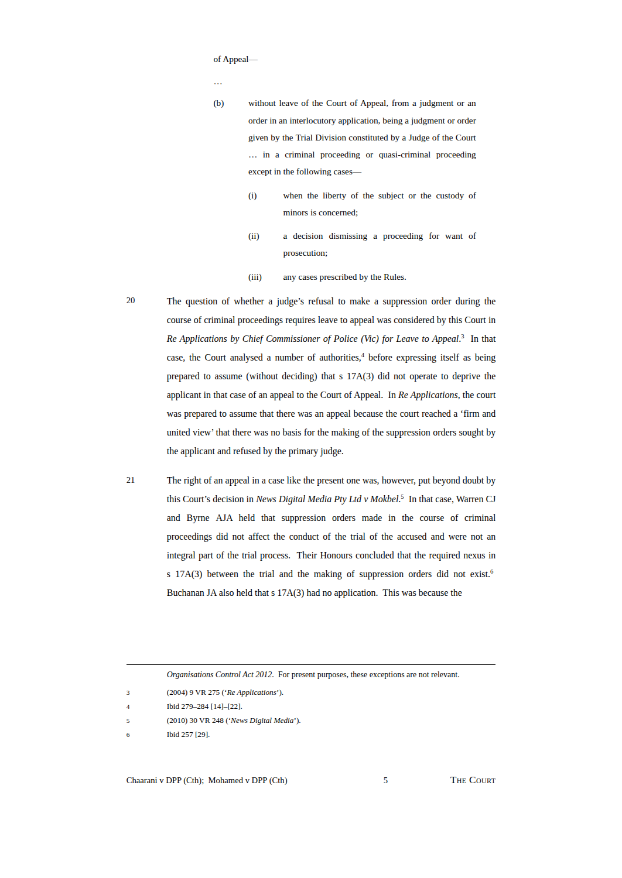of Appeal—
…
(b)
without leave of the Court of Appeal, from a judgment or an order in an interlocutory application, being a judgment or order given by the Trial Division constituted by a Judge of the Court … in a criminal proceeding or quasi-criminal proceeding except in the following cases—
(i)
when the liberty of the subject or the custody of minors is concerned;
(ii)
a decision dismissing a proceeding for want of prosecution;
(iii)
any cases prescribed by the Rules.
20
The question of whether a judge’s refusal to make a suppression order during the course of criminal proceedings requires leave to appeal was considered by this Court in Re Applications by Chief Commissioner of Police (Vic) for Leave to Appeal.3 In that case, the Court analysed a number of authorities,4 before expressing itself as being prepared to assume (without deciding) that s 17A(3) did not operate to deprive the applicant in that case of an appeal to the Court of Appeal. In Re Applications, the court was prepared to assume that there was an appeal because the court reached a ‘firm and united view’ that there was no basis for the making of the suppression orders sought by the applicant and refused by the primary judge.
21
The right of an appeal in a case like the present one was, however, put beyond doubt by this Court’s decision in News Digital Media Pty Ltd v Mokbel.5 In that case, Warren CJ and Byrne AJA held that suppression orders made in the course of criminal proceedings did not affect the conduct of the trial of the accused and were not an integral part of the trial process. Their Honours concluded that the required nexus in s 17A(3) between the trial and the making of suppression orders did not exist.6 Buchanan JA also held that s 17A(3) had no application. This was because the
Organisations Control Act 2012. For present purposes, these exceptions are not relevant.
3
(2004) 9 VR 275 (‘Re Applications’).
4
Ibid 279–284 [14]–[22].
5
(2010) 30 VR 248 (‘News Digital Media’).
6
Ibid 257 [29].
Chaarani v DPP (Cth); Mohamed v DPP (Cth)
5
The Court